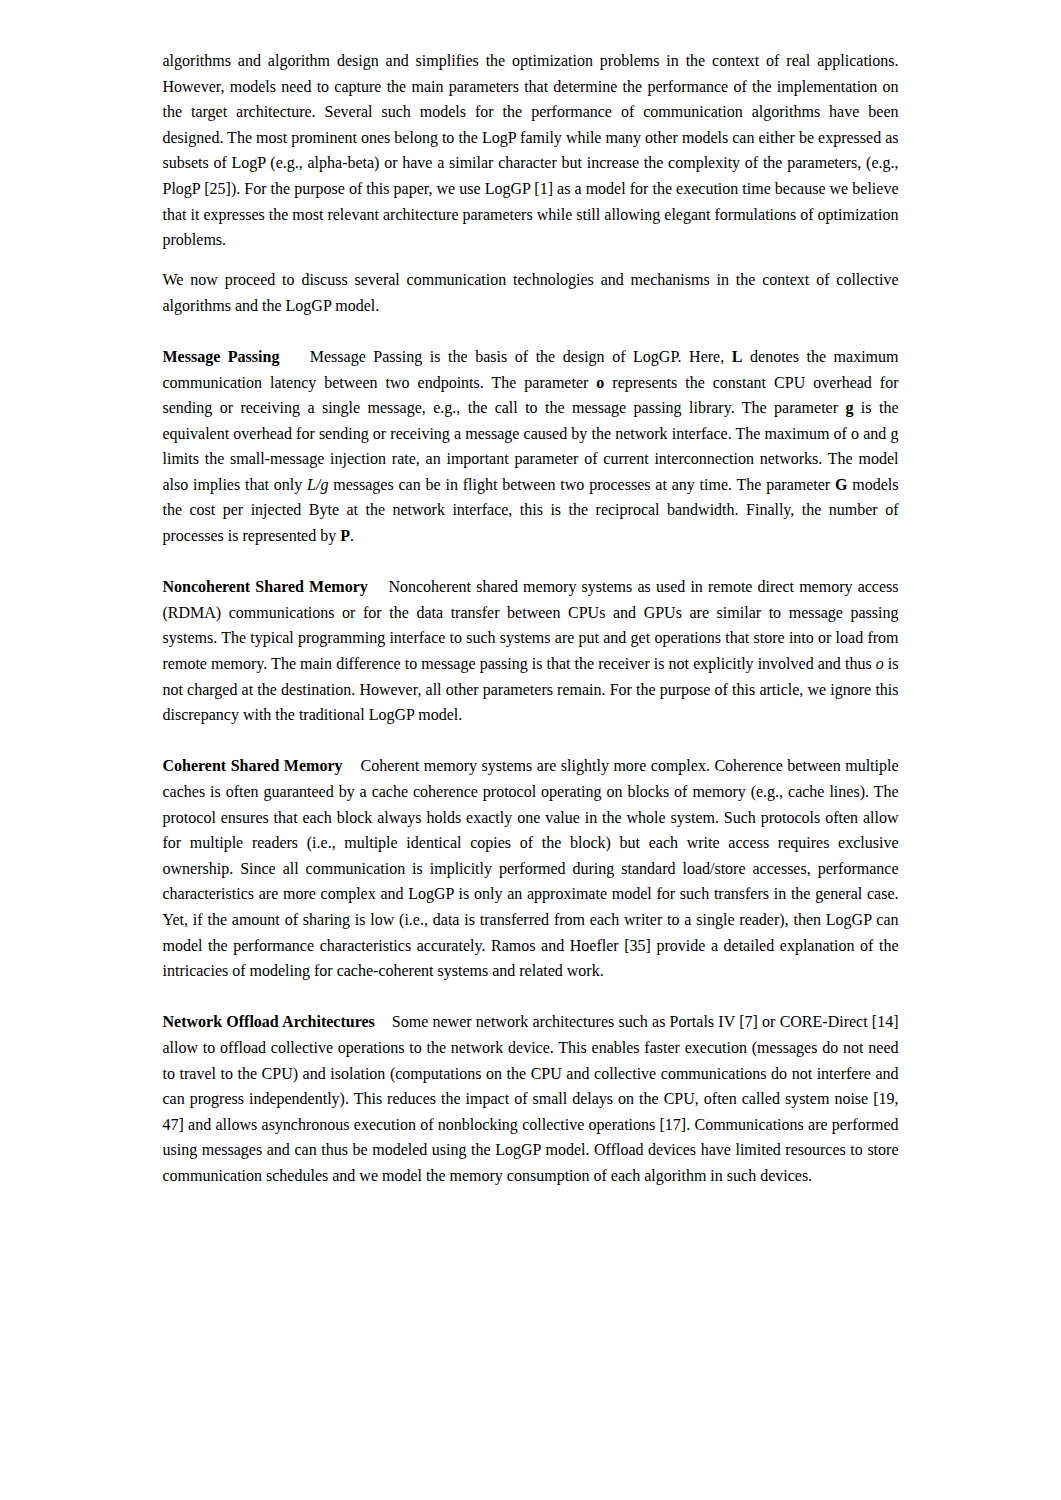algorithms and algorithm design and simplifies the optimization problems in the context of real applications. However, models need to capture the main parameters that determine the performance of the implementation on the target architecture. Several such models for the performance of communication algorithms have been designed. The most prominent ones belong to the LogP family while many other models can either be expressed as subsets of LogP (e.g., alpha-beta) or have a similar character but increase the complexity of the parameters, (e.g., PlogP [25]). For the purpose of this paper, we use LogGP [1] as a model for the execution time because we believe that it expresses the most relevant architecture parameters while still allowing elegant formulations of optimization problems.
We now proceed to discuss several communication technologies and mechanisms in the context of collective algorithms and the LogGP model.
Message Passing Message Passing is the basis of the design of LogGP. Here, L denotes the maximum communication latency between two endpoints. The parameter o represents the constant CPU overhead for sending or receiving a single message, e.g., the call to the message passing library. The parameter g is the equivalent overhead for sending or receiving a message caused by the network interface. The maximum of o and g limits the small-message injection rate, an important parameter of current interconnection networks. The model also implies that only L/g messages can be in flight between two processes at any time. The parameter G models the cost per injected Byte at the network interface, this is the reciprocal bandwidth. Finally, the number of processes is represented by P.
Noncoherent Shared Memory Noncoherent shared memory systems as used in remote direct memory access (RDMA) communications or for the data transfer between CPUs and GPUs are similar to message passing systems. The typical programming interface to such systems are put and get operations that store into or load from remote memory. The main difference to message passing is that the receiver is not explicitly involved and thus o is not charged at the destination. However, all other parameters remain. For the purpose of this article, we ignore this discrepancy with the traditional LogGP model.
Coherent Shared Memory Coherent memory systems are slightly more complex. Coherence between multiple caches is often guaranteed by a cache coherence protocol operating on blocks of memory (e.g., cache lines). The protocol ensures that each block always holds exactly one value in the whole system. Such protocols often allow for multiple readers (i.e., multiple identical copies of the block) but each write access requires exclusive ownership. Since all communication is implicitly performed during standard load/store accesses, performance characteristics are more complex and LogGP is only an approximate model for such transfers in the general case. Yet, if the amount of sharing is low (i.e., data is transferred from each writer to a single reader), then LogGP can model the performance characteristics accurately. Ramos and Hoefler [35] provide a detailed explanation of the intricacies of modeling for cache-coherent systems and related work.
Network Offload Architectures Some newer network architectures such as Portals IV [7] or CORE-Direct [14] allow to offload collective operations to the network device. This enables faster execution (messages do not need to travel to the CPU) and isolation (computations on the CPU and collective communications do not interfere and can progress independently). This reduces the impact of small delays on the CPU, often called system noise [19, 47] and allows asynchronous execution of nonblocking collective operations [17]. Communications are performed using messages and can thus be modeled using the LogGP model. Offload devices have limited resources to store communication schedules and we model the memory consumption of each algorithm in such devices.